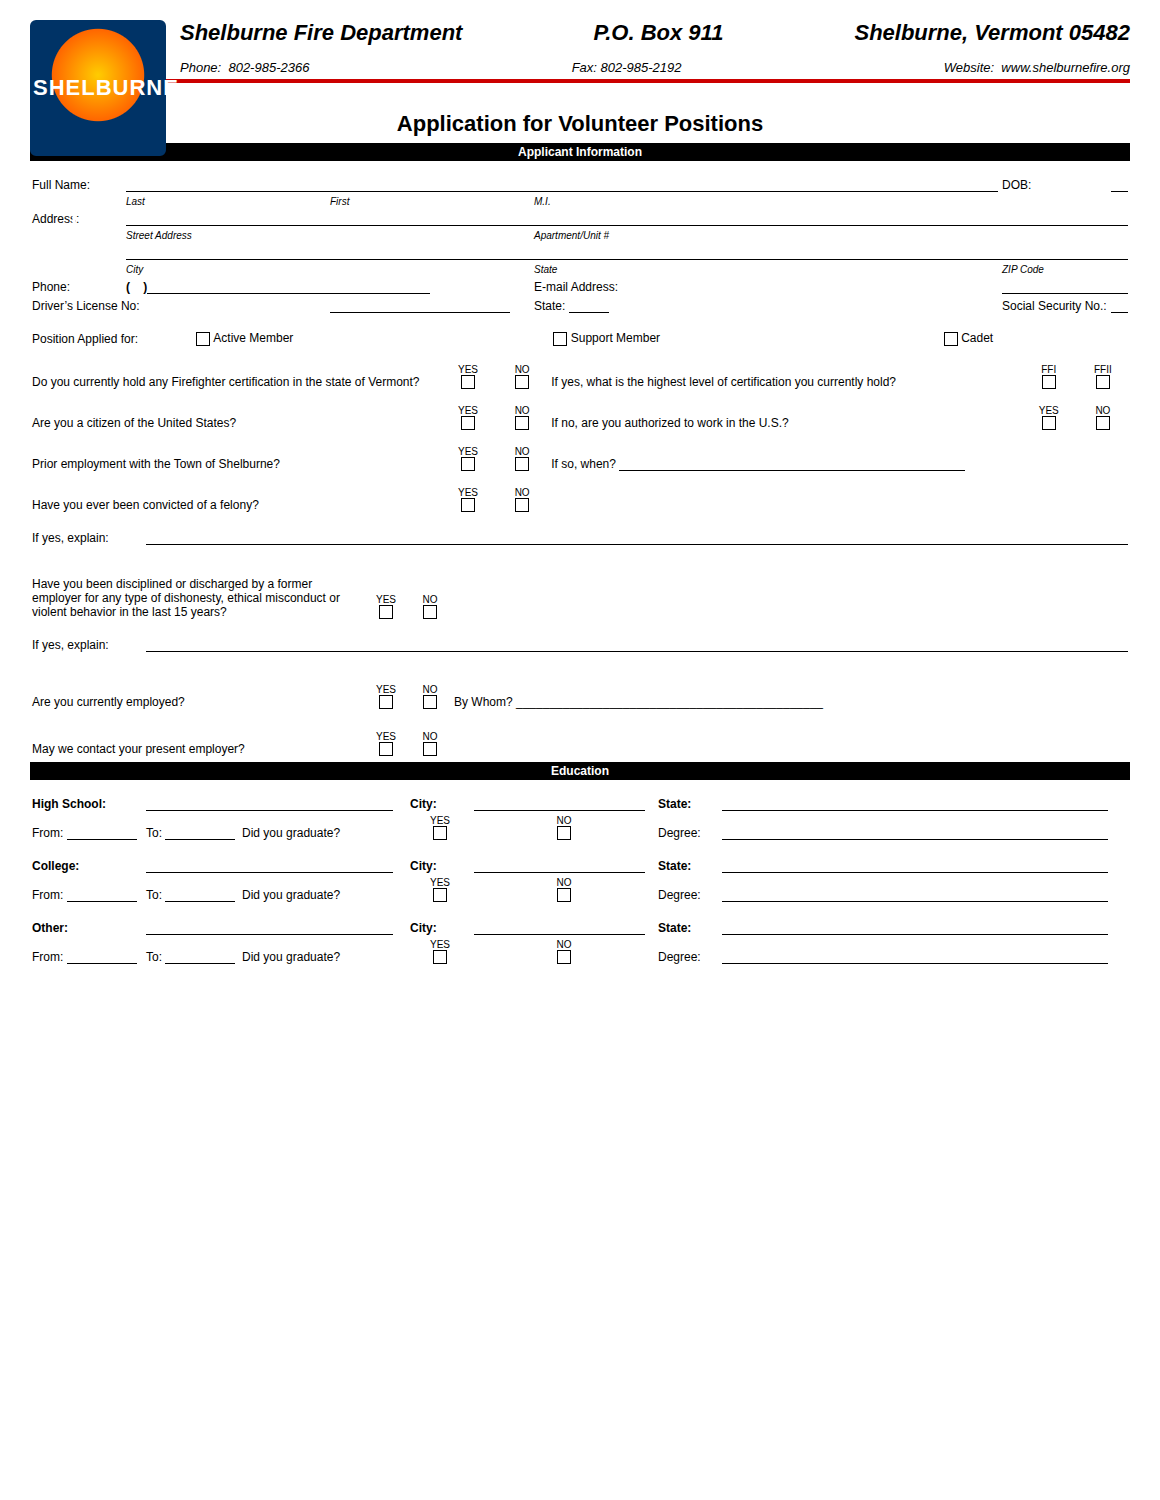SHELBURNE
FIRE
Shelburne Fire Department P.O. Box 911 Shelburne, Vermont 05482
Phone: 802-985-2366 Fax: 802-985-2192 Website: www.shelburnefire.org
Application for Volunteer Positions
Applicant Information
| Full Name: | | DOB: | |
| | Last | First | M.I. | |
| Address: | |
| | Street Address | Apartment/Unit # |
| | City | | State | ZIP Code | |
| Phone: | ( ) | E-mail Address: | |
| Driver’s License No: | | State: | Social Security No.: | |
| Position Applied for: | Active Member | Support Member | Cadet |
| Do you currently hold any Firefighter certification in the state of Vermont? | YES | NO | If yes, what is the highest level of certification you currently hold? | FFI | FFII |
| Are you a citizen of the United States? | YES | NO | If no, are you authorized to work in the U.S.? | YES | NO |
| Prior employment with the Town of Shelburne? | YES | NO | If so, when? |
| Have you ever been convicted of a felony? | YES | NO | |
| If yes, explain: | |
| Have you been disciplined or discharged by a former employer for any type of dishonesty, ethical misconduct or violent behavior in the last 15 years? | YES | NO | |
| If yes, explain: | |
| Are you currently employed? | YES | NO | By Whom? ______________________________________________ |
| May we contact your present employer? | YES | NO | |
Education
| High School: | | City: | | State: | |
| From: | To: Did you graduate? | YES | NO | Degree: | |
| College: | | City: | | State: | |
| From: | To: Did you graduate? | YES | NO | Degree: | |
| Other: | | City: | | State: | |
| From: | To: Did you graduate? | YES | NO | Degree: | |